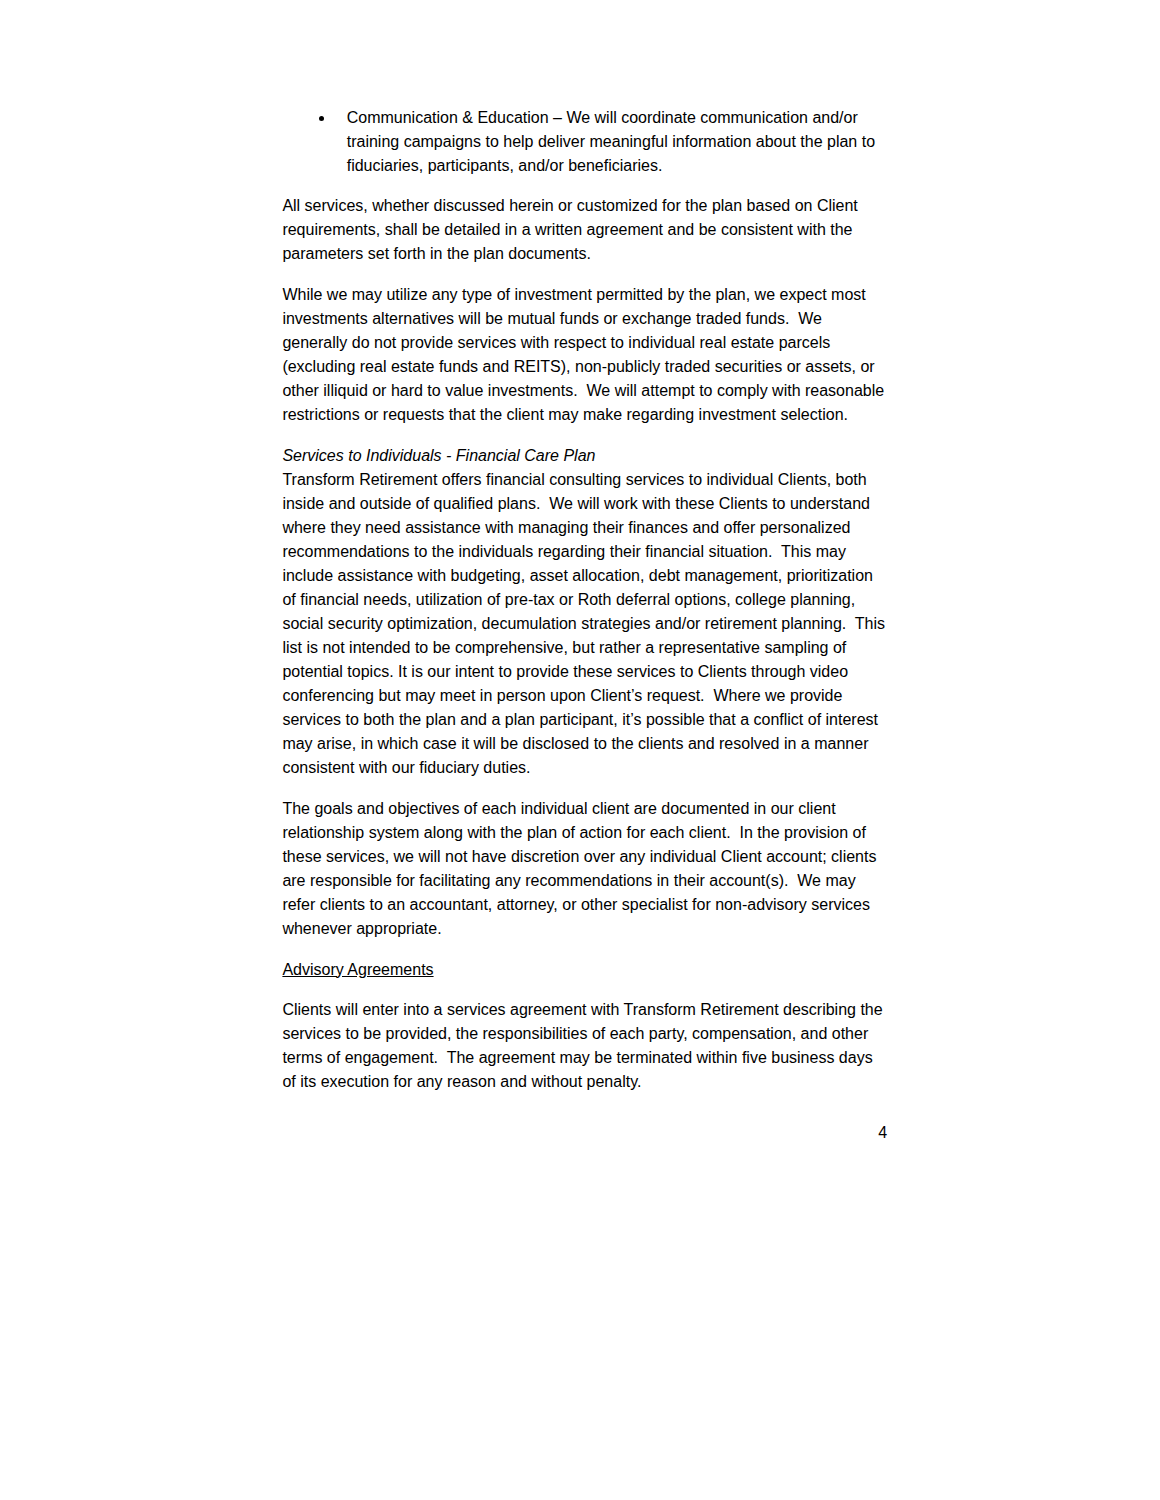Communication & Education – We will coordinate communication and/or training campaigns to help deliver meaningful information about the plan to fiduciaries, participants, and/or beneficiaries.
All services, whether discussed herein or customized for the plan based on Client requirements, shall be detailed in a written agreement and be consistent with the parameters set forth in the plan documents.
While we may utilize any type of investment permitted by the plan, we expect most investments alternatives will be mutual funds or exchange traded funds. We generally do not provide services with respect to individual real estate parcels (excluding real estate funds and REITS), non-publicly traded securities or assets, or other illiquid or hard to value investments. We will attempt to comply with reasonable restrictions or requests that the client may make regarding investment selection.
Services to Individuals - Financial Care Plan
Transform Retirement offers financial consulting services to individual Clients, both inside and outside of qualified plans. We will work with these Clients to understand where they need assistance with managing their finances and offer personalized recommendations to the individuals regarding their financial situation. This may include assistance with budgeting, asset allocation, debt management, prioritization of financial needs, utilization of pre-tax or Roth deferral options, college planning, social security optimization, decumulation strategies and/or retirement planning. This list is not intended to be comprehensive, but rather a representative sampling of potential topics. It is our intent to provide these services to Clients through video conferencing but may meet in person upon Client’s request. Where we provide services to both the plan and a plan participant, it’s possible that a conflict of interest may arise, in which case it will be disclosed to the clients and resolved in a manner consistent with our fiduciary duties.
The goals and objectives of each individual client are documented in our client relationship system along with the plan of action for each client. In the provision of these services, we will not have discretion over any individual Client account; clients are responsible for facilitating any recommendations in their account(s). We may refer clients to an accountant, attorney, or other specialist for non-advisory services whenever appropriate.
Advisory Agreements
Clients will enter into a services agreement with Transform Retirement describing the services to be provided, the responsibilities of each party, compensation, and other terms of engagement. The agreement may be terminated within five business days of its execution for any reason and without penalty.
4